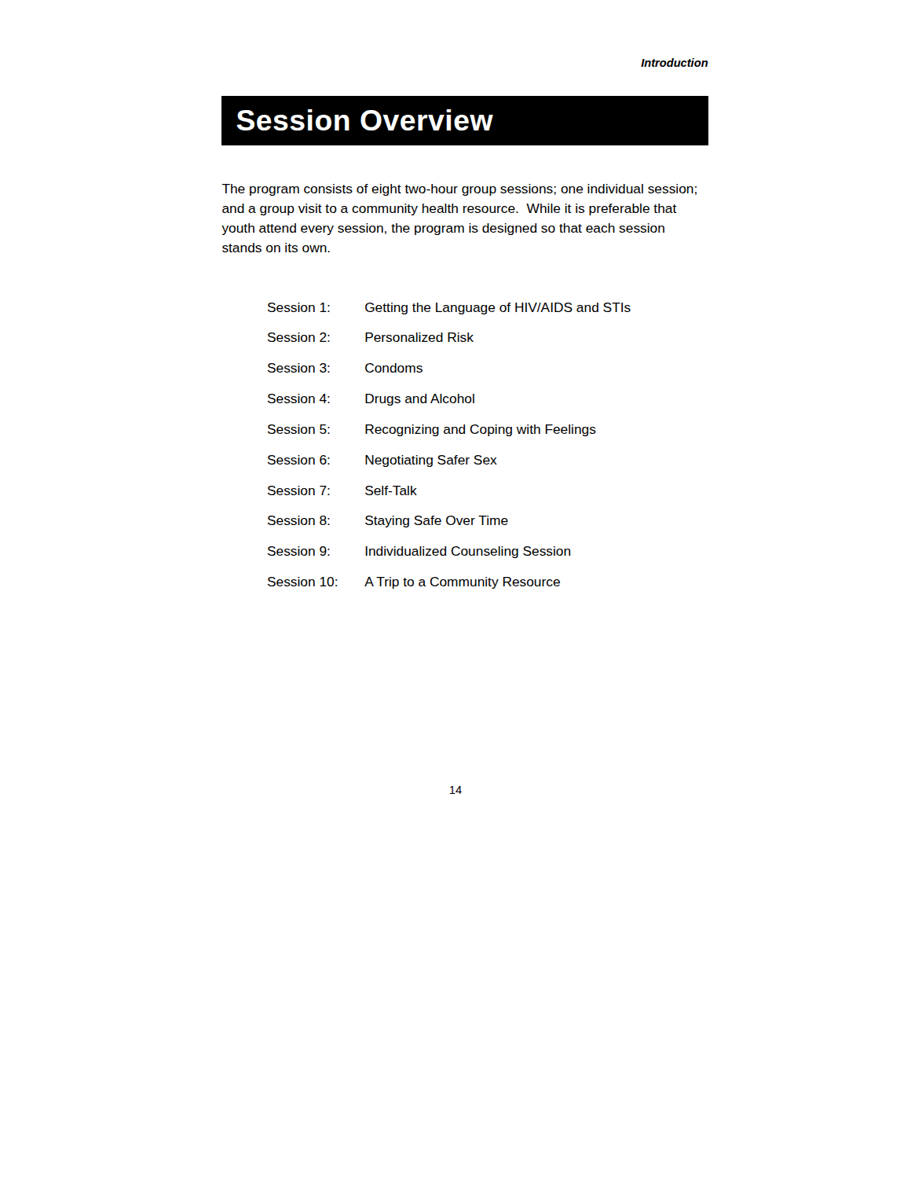Introduction
Session Overview
The program consists of eight two-hour group sessions; one individual session; and a group visit to a community health resource. While it is preferable that youth attend every session, the program is designed so that each session stands on its own.
| Session 1: | Getting the Language of HIV/AIDS and STIs |
| Session 2: | Personalized Risk |
| Session 3: | Condoms |
| Session 4: | Drugs and Alcohol |
| Session 5: | Recognizing and Coping with Feelings |
| Session 6: | Negotiating Safer Sex |
| Session 7: | Self-Talk |
| Session 8: | Staying Safe Over Time |
| Session 9: | Individualized Counseling Session |
| Session 10: | A Trip to a Community Resource |
14